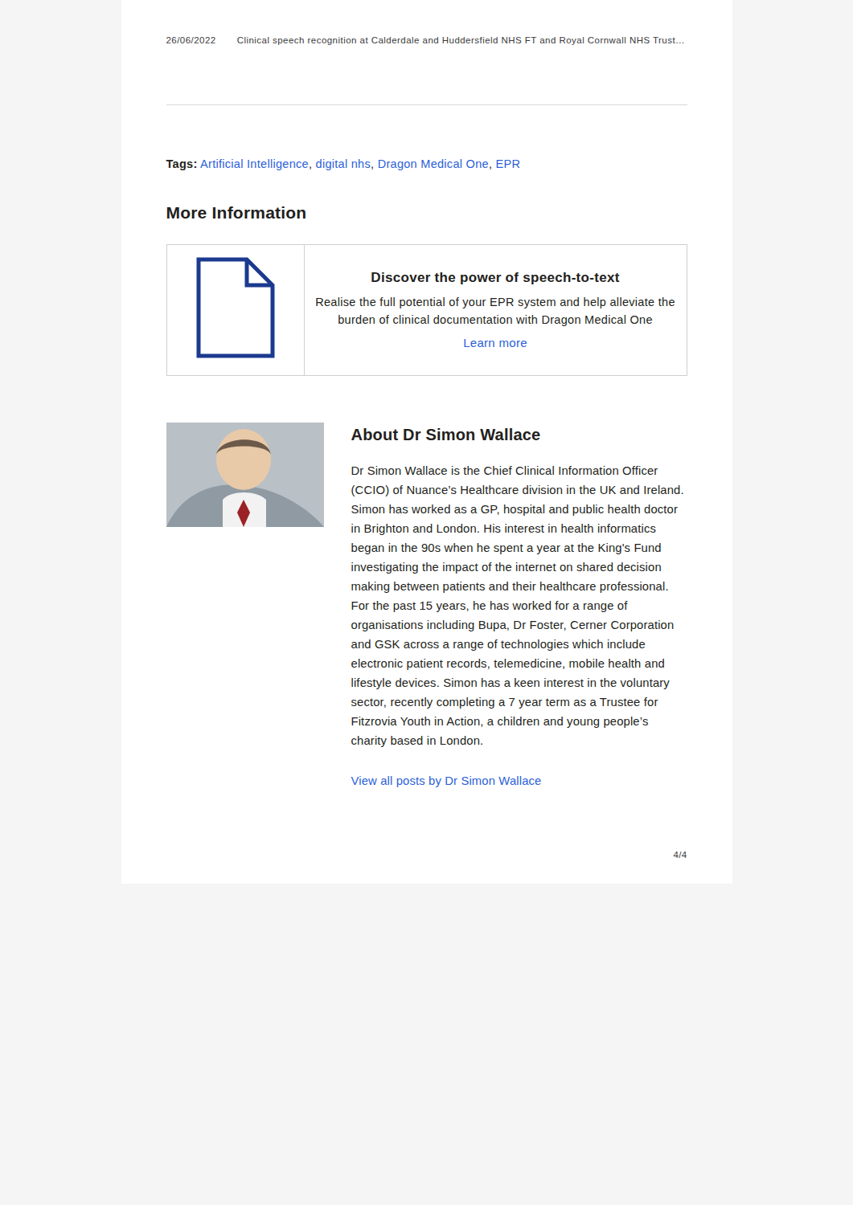26/06/2022 Clinical speech recognition at Calderdale and Huddersfield NHS FT and Royal Cornwall NHS Trust | Whats Next
Tags: Artificial Intelligence, digital nhs, Dragon Medical One, EPR
More Information
| | Discover the power of speech-to-text Realise the full potential of your EPR system and help alleviate the burden of clinical documentation with Dragon Medical One Learn more |
| | About Dr Simon Wallace Dr Simon Wallace is the Chief Clinical Information Officer (CCIO) of Nuance’s Healthcare division in the UK and Ireland. Simon has worked as a GP, hospital and public health doctor in Brighton and London. His interest in health informatics began in the 90s when he spent a year at the King's Fund investigating the impact of the internet on shared decision making between patients and their healthcare professional. For the past 15 years, he has worked for a range of organisations including Bupa, Dr Foster, Cerner Corporation and GSK across a range of technologies which include electronic patient records, telemedicine, mobile health and lifestyle devices. Simon has a keen interest in the voluntary sector, recently completing a 7 year term as a Trustee for Fitzrovia Youth in Action, a children and young people’s charity based in London. View all posts by Dr Simon Wallace |
4/4